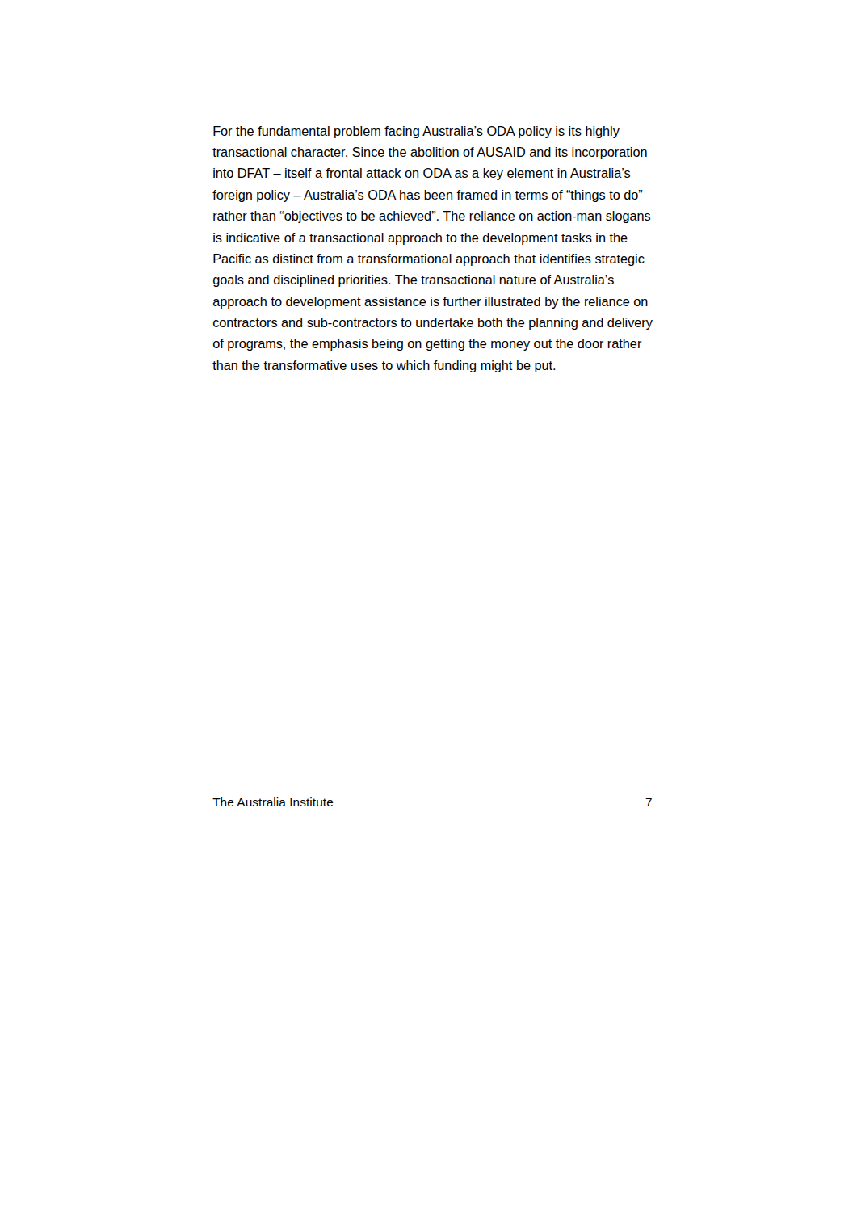For the fundamental problem facing Australia’s ODA policy is its highly transactional character. Since the abolition of AUSAID and its incorporation into DFAT – itself a frontal attack on ODA as a key element in Australia’s foreign policy – Australia’s ODA has been framed in terms of “things to do” rather than “objectives to be achieved”. The reliance on action-man slogans is indicative of a transactional approach to the development tasks in the Pacific as distinct from a transformational approach that identifies strategic goals and disciplined priorities. The transactional nature of Australia’s approach to development assistance is further illustrated by the reliance on contractors and sub-contractors to undertake both the planning and delivery of programs, the emphasis being on getting the money out the door rather than the transformative uses to which funding might be put.
The Australia Institute 7